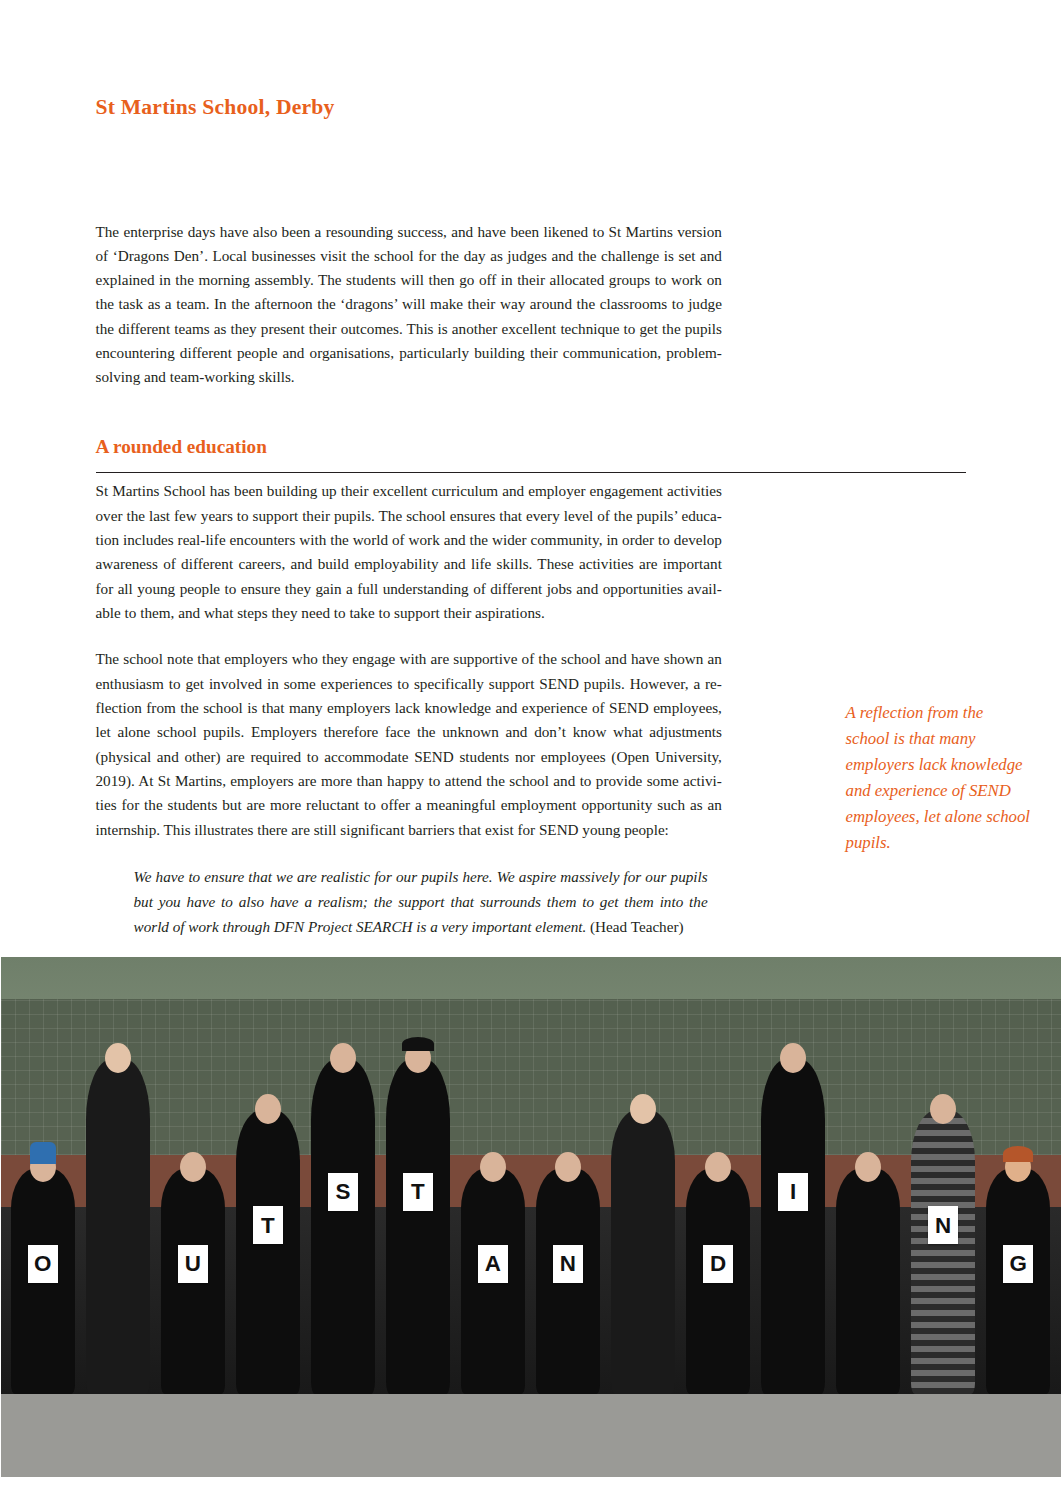St Martins School, Derby
The enterprise days have also been a resounding success, and have been likened to St Martins version of ‘Dragons Den’. Local businesses visit the school for the day as judges and the challenge is set and explained in the morning assembly. The students will then go off in their allocated groups to work on the task as a team. In the afternoon the ‘dragons’ will make their way around the classrooms to judge the different teams as they present their outcomes. This is another excellent technique to get the pupils encountering different people and organisations, particularly building their communication, problem-solving and team-working skills.
A rounded education
St Martins School has been building up their excellent curriculum and employer engagement activities over the last few years to support their pupils. The school ensures that every level of the pupils’ education includes real-life encounters with the world of work and the wider community, in order to develop awareness of different careers, and build employability and life skills. These activities are important for all young people to ensure they gain a full understanding of different jobs and opportunities available to them, and what steps they need to take to support their aspirations.
The school note that employers who they engage with are supportive of the school and have shown an enthusiasm to get involved in some experiences to specifically support SEND pupils. However, a reflection from the school is that many employers lack knowledge and experience of SEND employees, let alone school pupils. Employers therefore face the unknown and don’t know what adjustments (physical and other) are required to accommodate SEND students nor employees (Open University, 2019). At St Martins, employers are more than happy to attend the school and to provide some activities for the students but are more reluctant to offer a meaningful employment opportunity such as an internship. This illustrates there are still significant barriers that exist for SEND young people:
We have to ensure that we are realistic for our pupils here. We aspire massively for our pupils but you have to also have a realism; the support that surrounds them to get them into the world of work through DFN Project SEARCH is a very important element. (Head Teacher)
A reflection from the school is that many employers lack knowledge and experience of SEND employees, let alone school pupils.
O
U
T
S
T
A
N
D
I
N
G